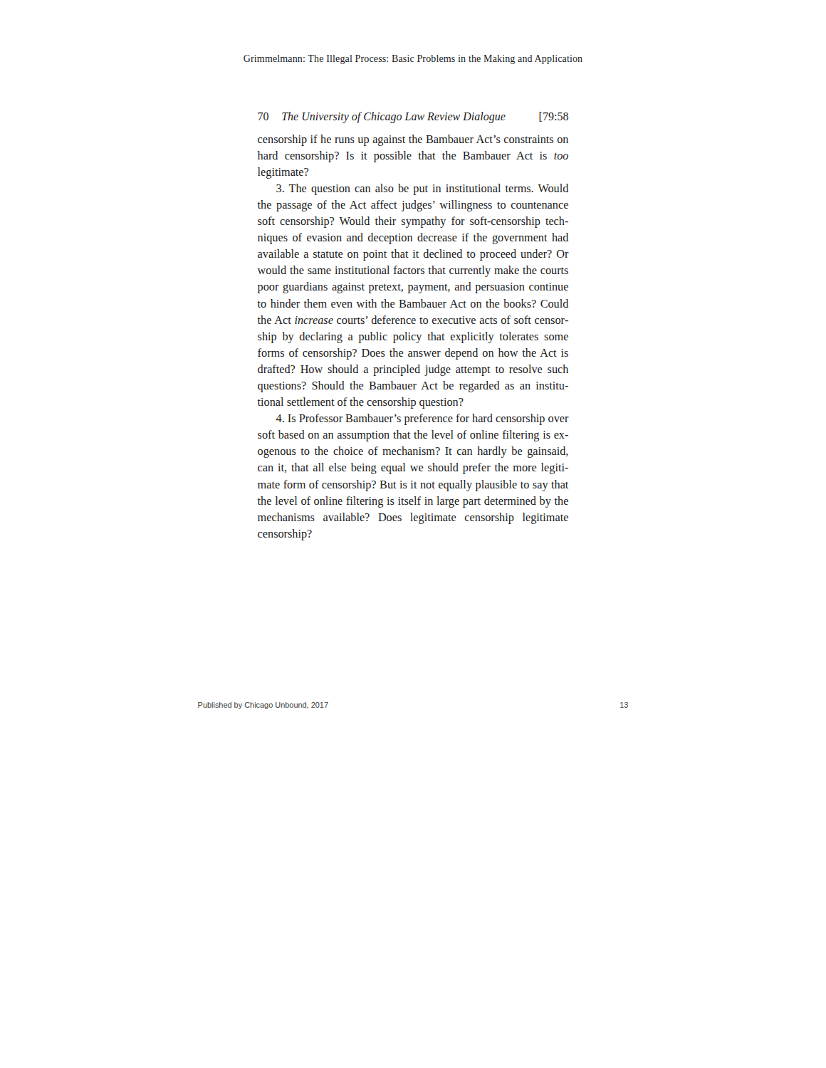Grimmelmann: The Illegal Process: Basic Problems in the Making and Application
70 The University of Chicago Law Review Dialogue [79:58
censorship if he runs up against the Bambauer Act’s constraints on hard censorship? Is it possible that the Bambauer Act is too legitimate?
3. The question can also be put in institutional terms. Would the passage of the Act affect judges’ willingness to countenance soft censorship? Would their sympathy for soft-censorship techniques of evasion and deception decrease if the government had available a statute on point that it declined to proceed under? Or would the same institutional factors that currently make the courts poor guardians against pretext, payment, and persuasion continue to hinder them even with the Bambauer Act on the books? Could the Act increase courts’ deference to executive acts of soft censorship by declaring a public policy that explicitly tolerates some forms of censorship? Does the answer depend on how the Act is drafted? How should a principled judge attempt to resolve such questions? Should the Bambauer Act be regarded as an institutional settlement of the censorship question?
4. Is Professor Bambauer’s preference for hard censorship over soft based on an assumption that the level of online filtering is exogenous to the choice of mechanism? It can hardly be gainsaid, can it, that all else being equal we should prefer the more legitimate form of censorship? But is it not equally plausible to say that the level of online filtering is itself in large part determined by the mechanisms available? Does legitimate censorship legitimate censorship?
Published by Chicago Unbound, 2017 13